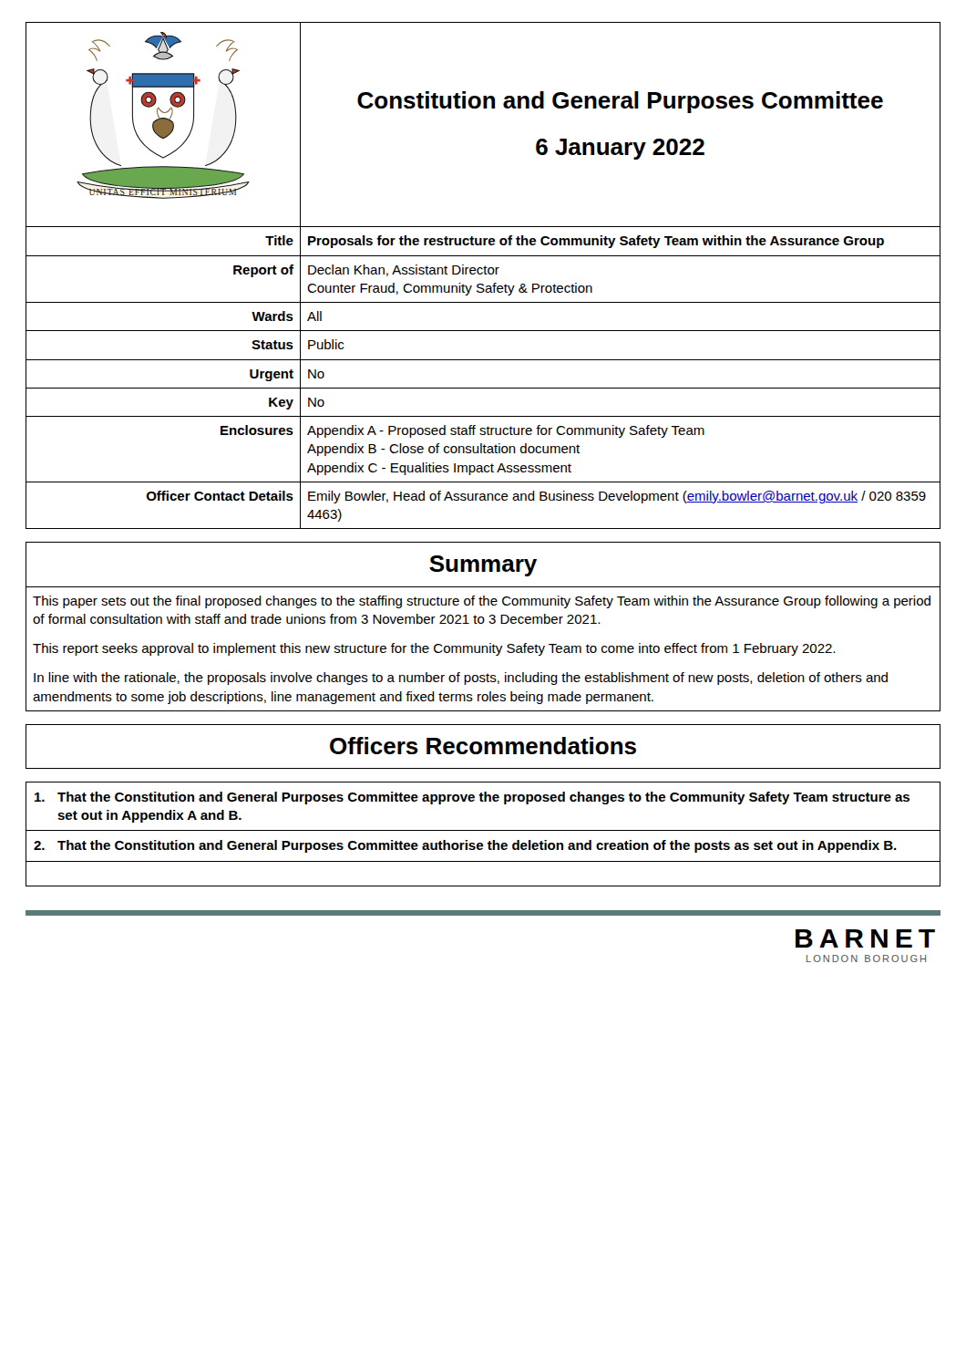| UNITAS EFFICIT MINISTERIUM | Constitution and General Purposes Committee 6 January 2022 |
| Title | Proposals for the restructure of the Community Safety Team within the Assurance Group |
| Report of | Declan Khan, Assistant Director Counter Fraud, Community Safety & Protection |
| Wards | All |
| Status | Public |
| Urgent | No |
| Key | No |
| Enclosures | Appendix A - Proposed staff structure for Community Safety Team Appendix B - Close of consultation document Appendix C - Equalities Impact Assessment |
| Officer Contact Details | Emily Bowler, Head of Assurance and Business Development ( emily.bowler@barnet.gov.uk / 020 8359 4463) |
| Summary |
| This paper sets out the final proposed changes to the staffing structure of the Community Safety Team within the Assurance Group following a period of formal consultation with staff and trade unions from 3 November 2021 to 3 December 2021. This report seeks approval to implement this new structure for the Community Safety Team to come into effect from 1 February 2022. In line with the rationale, the proposals involve changes to a number of posts, including the establishment of new posts, deletion of others and amendments to some job descriptions, line management and fixed terms roles being made permanent. |
| Officers Recommendations |
1. That the Constitution and General Purposes Committee approve the proposed changes to the Community Safety Team structure as set out in Appendix A and B.
2. That the Constitution and General Purposes Committee authorise the deletion and creation of the posts as set out in Appendix B.
BARNET
LONDON BOROUGH